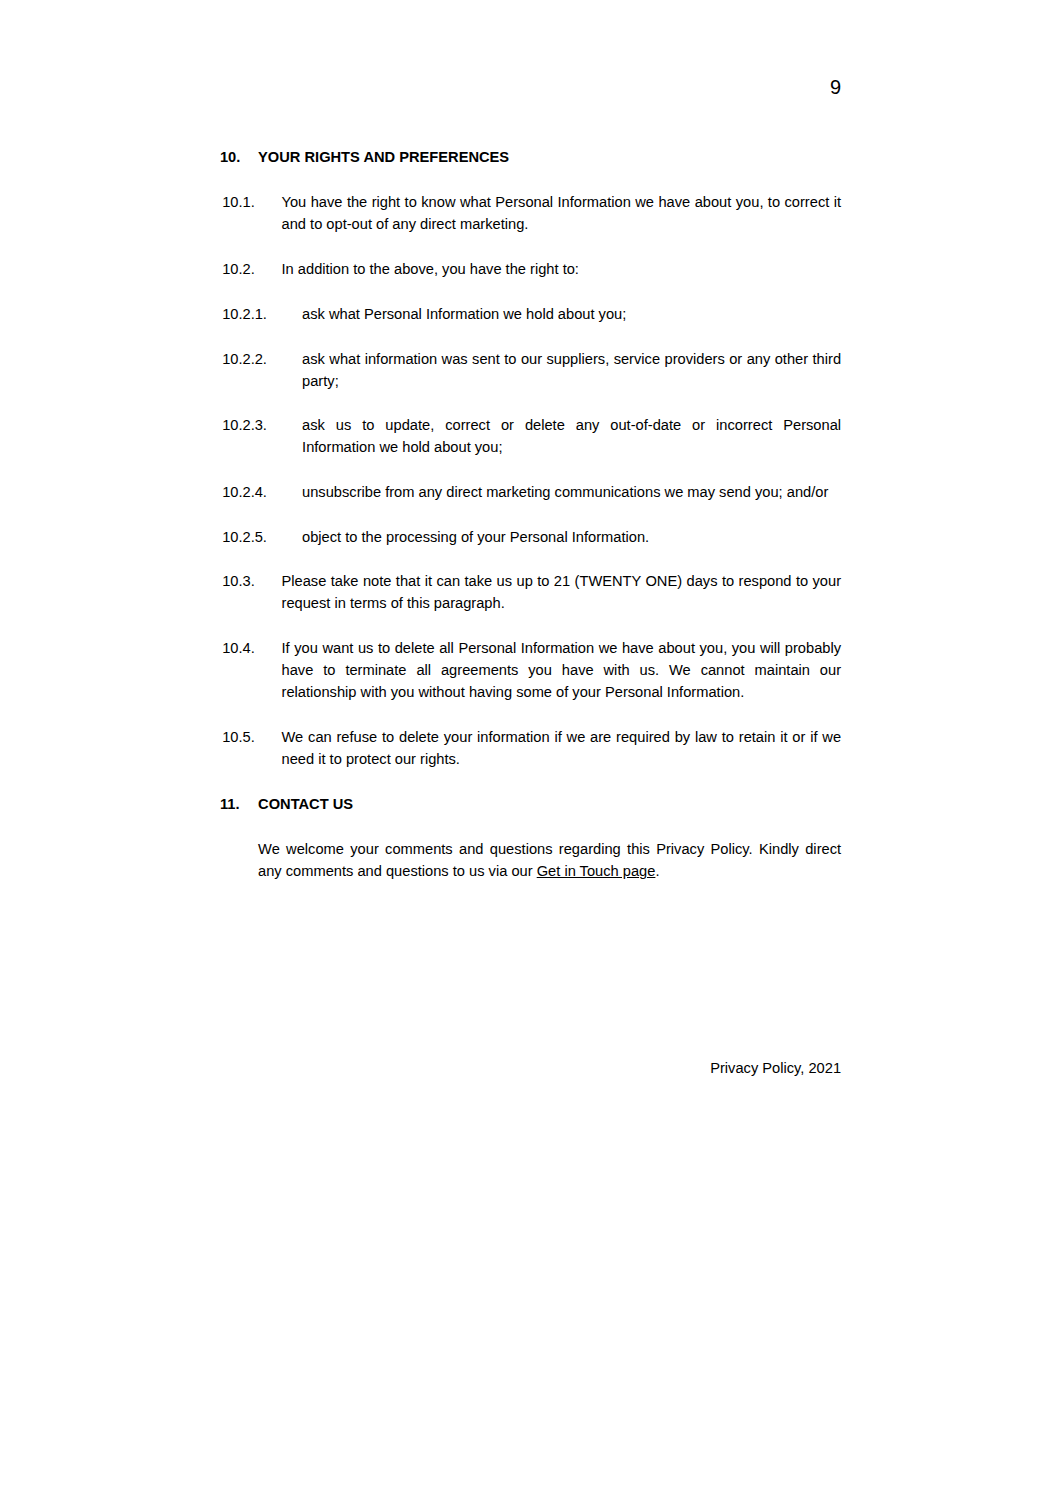9
10. YOUR RIGHTS AND PREFERENCES
10.1.
You have the right to know what Personal Information we have about you, to correct it and to opt-out of any direct marketing.
10.2.
In addition to the above, you have the right to:
10.2.1.
ask what Personal Information we hold about you;
10.2.2.
ask what information was sent to our suppliers, service providers or any other third party;
10.2.3.
ask us to update, correct or delete any out-of-date or incorrect Personal Information we hold about you;
10.2.4.
unsubscribe from any direct marketing communications we may send you; and/or
10.2.5.
object to the processing of your Personal Information.
10.3.
Please take note that it can take us up to 21 (TWENTY ONE) days to respond to your request in terms of this paragraph.
10.4.
If you want us to delete all Personal Information we have about you, you will probably have to terminate all agreements you have with us. We cannot maintain our relationship with you without having some of your Personal Information.
10.5.
We can refuse to delete your information if we are required by law to retain it or if we need it to protect our rights.
11. CONTACT US
We welcome your comments and questions regarding this Privacy Policy. Kindly direct any comments and questions to us via our Get in Touch page.
Privacy Policy, 2021